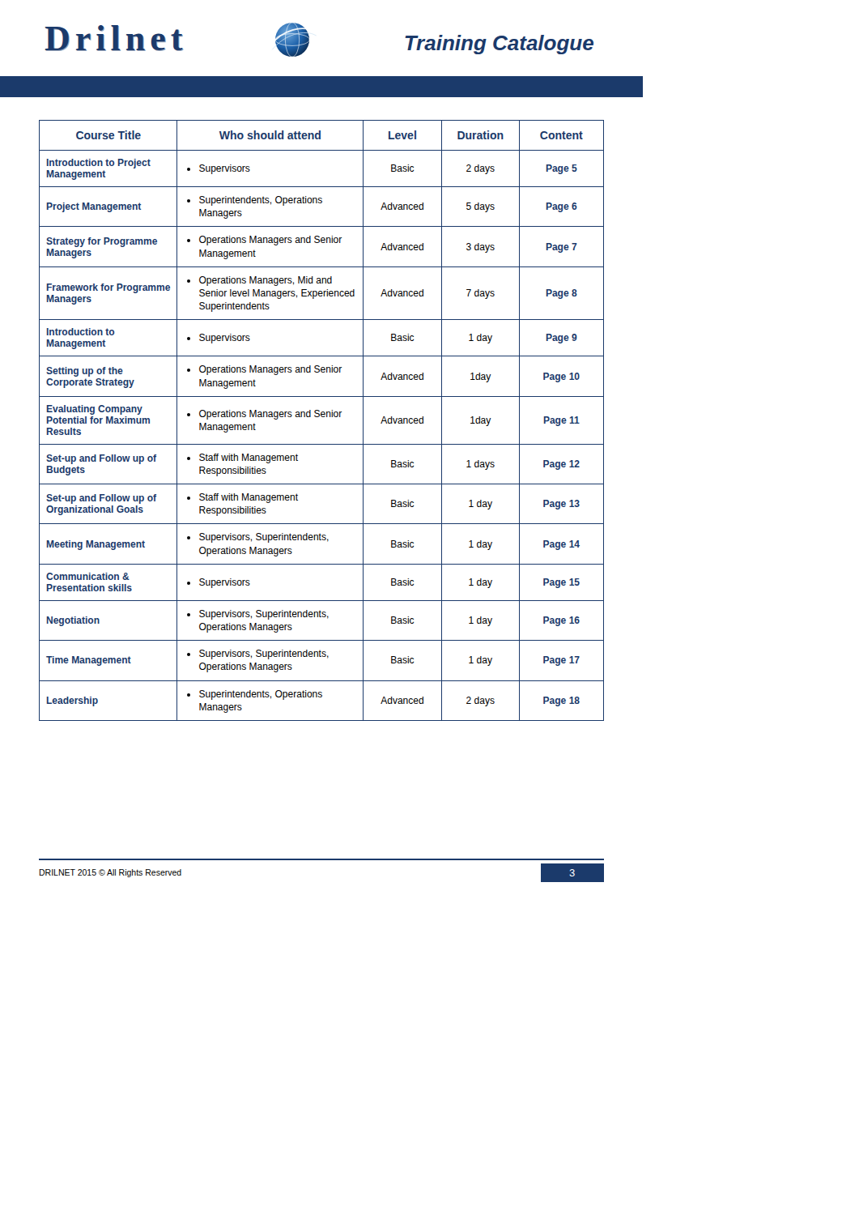Drilnet
Training Catalogue
| Course Title | Who should attend | Level | Duration | Content |
| --- | --- | --- | --- | --- |
| Introduction to Project Management | Supervisors | Basic | 2 days | Page 5 |
| Project Management | Superintendents, Operations Managers | Advanced | 5 days | Page 6 |
| Strategy for Programme Managers | Operations Managers and Senior Management | Advanced | 3 days | Page 7 |
| Framework for Programme Managers | Operations Managers, Mid and Senior level Managers, Experienced Superintendents | Advanced | 7 days | Page 8 |
| Introduction to Management | Supervisors | Basic | 1 day | Page 9 |
| Setting up of the Corporate Strategy | Operations Managers and Senior Management | Advanced | 1day | Page 10 |
| Evaluating Company Potential for Maximum Results | Operations Managers and Senior Management | Advanced | 1day | Page 11 |
| Set-up and Follow up of Budgets | Staff with Management Responsibilities | Basic | 1 days | Page 12 |
| Set-up and Follow up of Organizational Goals | Staff with Management Responsibilities | Basic | 1 day | Page 13 |
| Meeting Management | Supervisors, Superintendents, Operations Managers | Basic | 1 day | Page 14 |
| Communication & Presentation skills | Supervisors | Basic | 1 day | Page 15 |
| Negotiation | Supervisors, Superintendents, Operations Managers | Basic | 1 day | Page 16 |
| Time Management | Supervisors, Superintendents, Operations Managers | Basic | 1 day | Page 17 |
| Leadership | Superintendents, Operations Managers | Advanced | 2 days | Page 18 |
DRILNET 2015 © All Rights Reserved
3